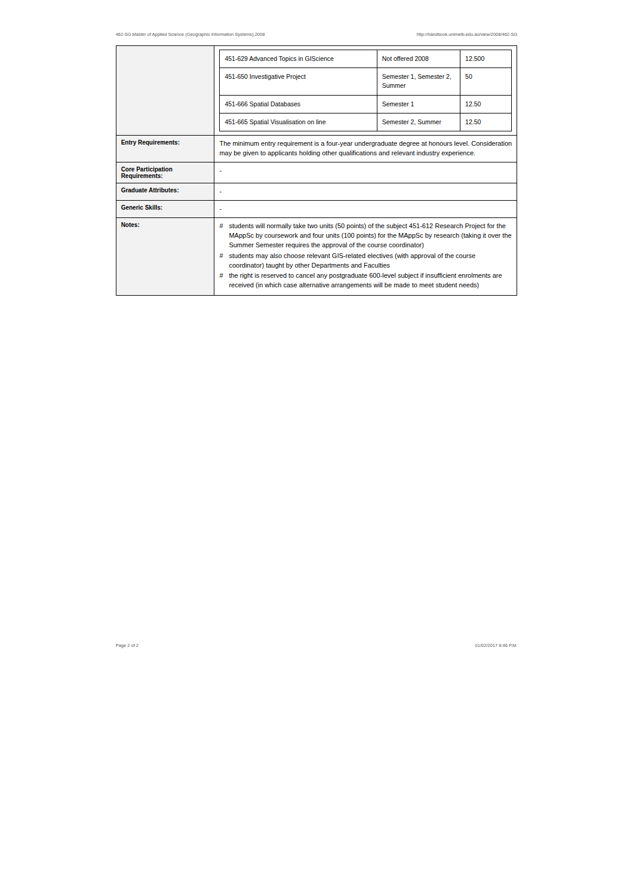462-SG Master of Applied Science (Geographic Information Systems),2008
http://handbook.unimelb.edu.au/view/2008/462-SG
| | / 451-629 Advanced Topics in GIScience / Not offered 2008 / 12.500 / / 451-650 Investigative Project / Semester 1, Semester 2, Summer / 50 / / 451-666 Spatial Databases / Semester 1 / 12.50 / / 451-665 Spatial Visualisation on line / Semester 2, Summer / 12.50 / |
| Entry Requirements: | The minimum entry requirement is a four-year undergraduate degree at honours level. Consideration may be given to applicants holding other qualifications and relevant industry experience. |
| Core Participation Requirements: | - |
| Graduate Attributes: | - |
| Generic Skills: | - |
| Notes: | students will normally take two units (50 points) of the subject 451-612 Research Project for the MAppSc by coursework and four units (100 points) for the MAppSc by research (taking it over the Summer Semester requires the approval of the course coordinator) students may also choose relevant GIS-related electives (with approval of the course coordinator) taught by other Departments and Faculties the right is reserved to cancel any postgraduate 600-level subject if insufficient enrolments are received (in which case alternative arrangements will be made to meet student needs) |
Page 2 of 2
01/02/2017 8:46 P.M.